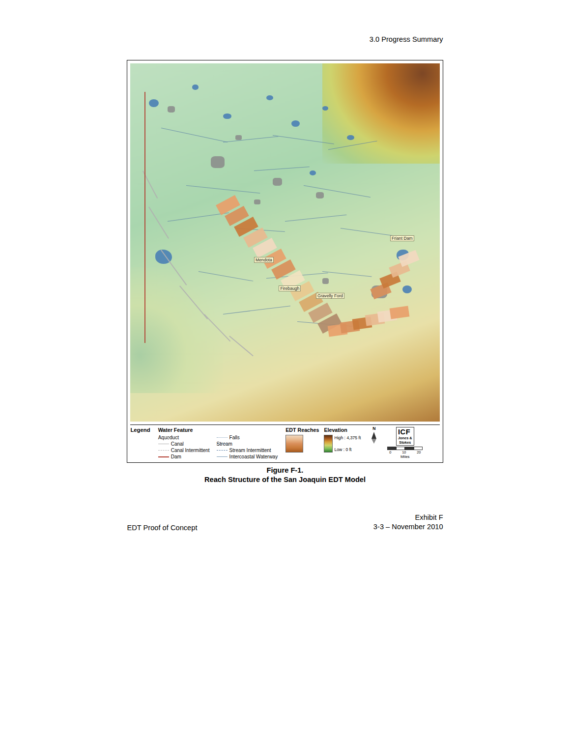3.0 Progress Summary
Friant Dam
Mendota
Firebaugh
Gravelly Ford
Legend
Water Feature
Aqueduct
Canal
Canal Intermittent
Dam
Falls
Stream
Stream Intermittent
Intercoastal Waterway
EDT Reaches
Elevation
High : 4,375 ft
Low : 0 ft
ICFJones &
Stokes
01020
Miles
Figure F-1.
Reach Structure of the San Joaquin EDT Model
EDT Proof of Concept
Exhibit F
3-3 – November 2010